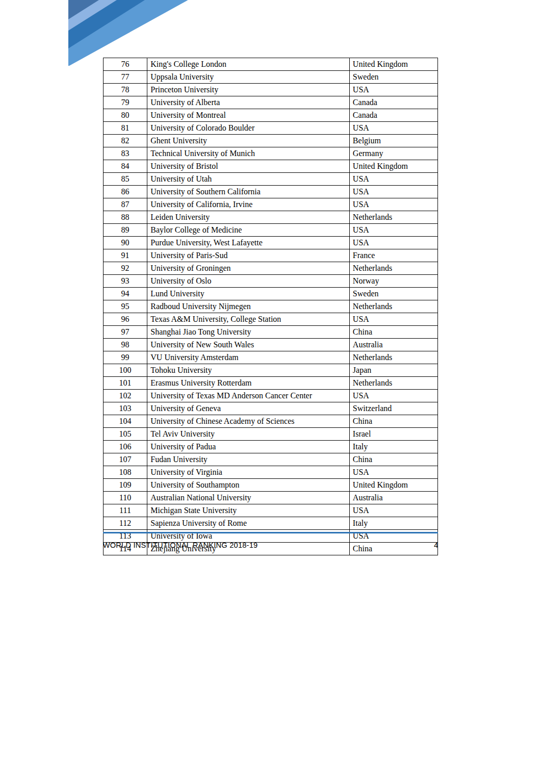| 76 | King's College London | United Kingdom |
| 77 | Uppsala University | Sweden |
| 78 | Princeton University | USA |
| 79 | University of Alberta | Canada |
| 80 | University of Montreal | Canada |
| 81 | University of Colorado Boulder | USA |
| 82 | Ghent University | Belgium |
| 83 | Technical University of Munich | Germany |
| 84 | University of Bristol | United Kingdom |
| 85 | University of Utah | USA |
| 86 | University of Southern California | USA |
| 87 | University of California, Irvine | USA |
| 88 | Leiden University | Netherlands |
| 89 | Baylor College of Medicine | USA |
| 90 | Purdue University, West Lafayette | USA |
| 91 | University of Paris-Sud | France |
| 92 | University of Groningen | Netherlands |
| 93 | University of Oslo | Norway |
| 94 | Lund University | Sweden |
| 95 | Radboud University Nijmegen | Netherlands |
| 96 | Texas A&M University, College Station | USA |
| 97 | Shanghai Jiao Tong University | China |
| 98 | University of New South Wales | Australia |
| 99 | VU University Amsterdam | Netherlands |
| 100 | Tohoku University | Japan |
| 101 | Erasmus University Rotterdam | Netherlands |
| 102 | University of Texas MD Anderson Cancer Center | USA |
| 103 | University of Geneva | Switzerland |
| 104 | University of Chinese Academy of Sciences | China |
| 105 | Tel Aviv University | Israel |
| 106 | University of Padua | Italy |
| 107 | Fudan University | China |
| 108 | University of Virginia | USA |
| 109 | University of Southampton | United Kingdom |
| 110 | Australian National University | Australia |
| 111 | Michigan State University | USA |
| 112 | Sapienza University of Rome | Italy |
| 113 | University of Iowa | USA |
| 114 | Zhejiang University | China |
World Institutional Ranking 2018-19 4